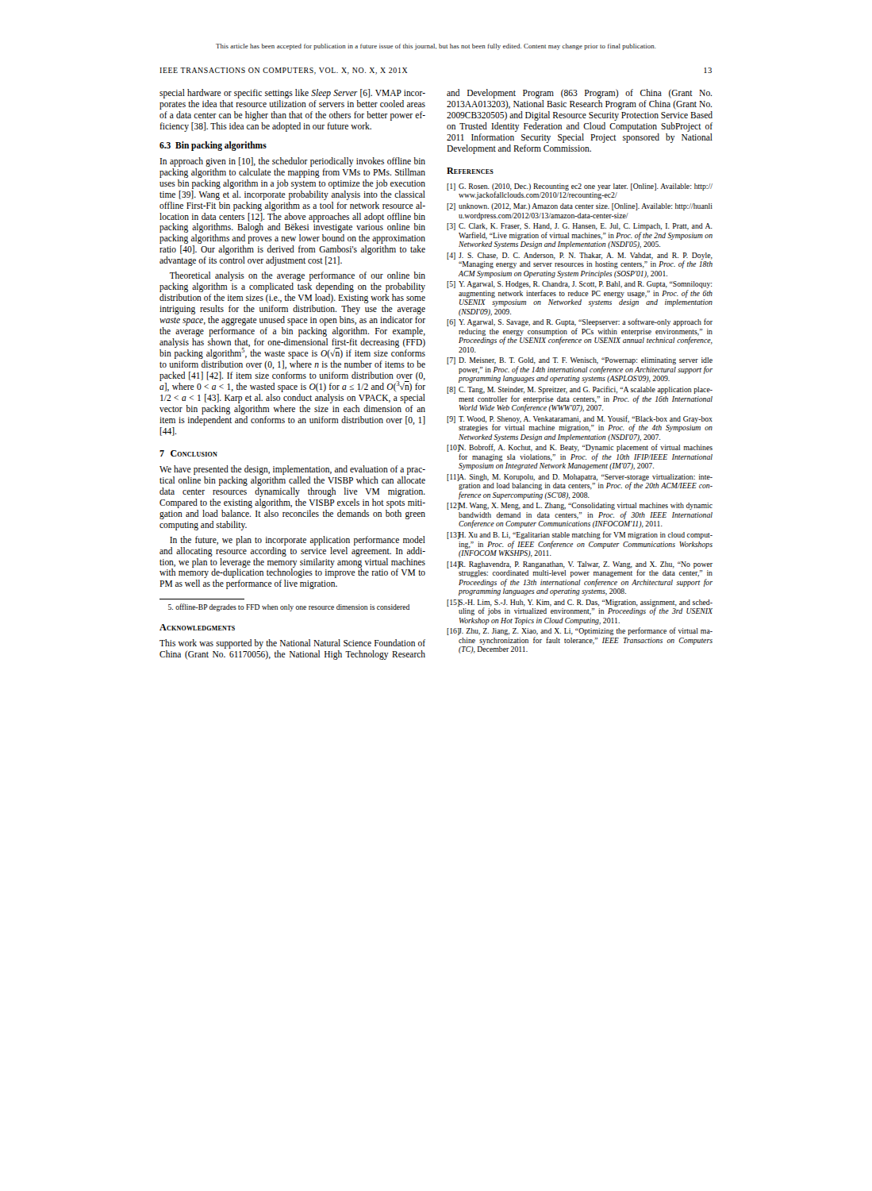This article has been accepted for publication in a future issue of this journal, but has not been fully edited. Content may change prior to final publication.
IEEE TRANSACTIONS ON COMPUTERS, VOL. X, NO. X, X 201X
13
special hardware or specific settings like Sleep Server [6]. VMAP incorporates the idea that resource utilization of servers in better cooled areas of a data center can be higher than that of the others for better power efficiency [38]. This idea can be adopted in our future work.
6.3 Bin packing algorithms
In approach given in [10], the schedulor periodically invokes offline bin packing algorithm to calculate the mapping from VMs to PMs. Stillman uses bin packing algorithm in a job system to optimize the job execution time [39]. Wang et al. incorporate probability analysis into the classical offline First-Fit bin packing algorithm as a tool for network resource allocation in data centers [12]. The above approaches all adopt offline bin packing algorithms. Balogh and Bëkesi investigate various online bin packing algorithms and proves a new lower bound on the approximation ratio [40]. Our algorithm is derived from Gambosi's algorithm to take advantage of its control over adjustment cost [21].
Theoretical analysis on the average performance of our online bin packing algorithm is a complicated task depending on the probability distribution of the item sizes (i.e., the VM load). Existing work has some intriguing results for the uniform distribution. They use the average waste space, the aggregate unused space in open bins, as an indicator for the average performance of a bin packing algorithm. For example, analysis has shown that, for one-dimensional first-fit decreasing (FFD) bin packing algorithm5, the waste space is O(√n) if item size conforms to uniform distribution over (0, 1], where n is the number of items to be packed [41] [42]. If item size conforms to uniform distribution over (0, a], where 0 < a < 1, the wasted space is O(1) for a ≤ 1/2 and O(3√n) for 1/2 < a < 1 [43]. Karp et al. also conduct analysis on VPACK, a special vector bin packing algorithm where the size in each dimension of an item is independent and conforms to an uniform distribution over [0, 1] [44].
7 Conclusion
We have presented the design, implementation, and evaluation of a practical online bin packing algorithm called the VISBP which can allocate data center resources dynamically through live VM migration. Compared to the existing algorithm, the VISBP excels in hot spots mitigation and load balance. It also reconciles the demands on both green computing and stability.
In the future, we plan to incorporate application performance model and allocating resource according to service level agreement. In addition, we plan to leverage the memory similarity among virtual machines with memory de-duplication technologies to improve the ratio of VM to PM as well as the performance of live migration.
5. offline-BP degrades to FFD when only one resource dimension is considered
Acknowledgments
This work was supported by the National Natural Science Foundation of China (Grant No. 61170056), the National High Technology Research and Development Program (863 Program) of China (Grant No. 2013AA013203), National Basic Research Program of China (Grant No. 2009CB320505) and Digital Resource Security Protection Service Based on Trusted Identity Federation and Cloud Computation SubProject of 2011 Information Security Special Project sponsored by National Development and Reform Commission.
References
[1] G. Rosen. (2010, Dec.) Recounting ec2 one year later. [Online]. Available: http://www.jackofallclouds.com/2010/12/recounting-ec2/
[2] unknown. (2012, Mar.) Amazon data center size. [Online]. Available: http://huanliu.wordpress.com/2012/03/13/amazon-data-center-size/
[3] C. Clark, K. Fraser, S. Hand, J. G. Hansen, E. Jul, C. Limpach, I. Pratt, and A. Warfield, “Live migration of virtual machines,” in Proc. of the 2nd Symposium on Networked Systems Design and Implementation (NSDI'05), 2005.
[4] J. S. Chase, D. C. Anderson, P. N. Thakar, A. M. Vahdat, and R. P. Doyle, “Managing energy and server resources in hosting centers,” in Proc. of the 18th ACM Symposium on Operating System Principles (SOSP'01), 2001.
[5] Y. Agarwal, S. Hodges, R. Chandra, J. Scott, P. Bahl, and R. Gupta, “Somniloquy: augmenting network interfaces to reduce PC energy usage,” in Proc. of the 6th USENIX symposium on Networked systems design and implementation (NSDI'09), 2009.
[6] Y. Agarwal, S. Savage, and R. Gupta, “Sleepserver: a software-only approach for reducing the energy consumption of PCs within enterprise environments,” in Proceedings of the USENIX conference on USENIX annual technical conference, 2010.
[7] D. Meisner, B. T. Gold, and T. F. Wenisch, “Powernap: eliminating server idle power,” in Proc. of the 14th international conference on Architectural support for programming languages and operating systems (ASPLOS'09), 2009.
[8] C. Tang, M. Steinder, M. Spreitzer, and G. Pacifici, “A scalable application placement controller for enterprise data centers,” in Proc. of the 16th International World Wide Web Conference (WWW'07), 2007.
[9] T. Wood, P. Shenoy, A. Venkataramani, and M. Yousif, “Black-box and Gray-box strategies for virtual machine migration,” in Proc. of the 4th Symposium on Networked Systems Design and Implementation (NSDI'07), 2007.
[10] N. Bobroff, A. Kochut, and K. Beaty, “Dynamic placement of virtual machines for managing sla violations,” in Proc. of the 10th IFIP/IEEE International Symposium on Integrated Network Management (IM'07), 2007.
[11] A. Singh, M. Korupolu, and D. Mohapatra, “Server-storage virtualization: integration and load balancing in data centers,” in Proc. of the 20th ACM/IEEE conference on Supercomputing (SC'08), 2008.
[12] M. Wang, X. Meng, and L. Zhang, “Consolidating virtual machines with dynamic bandwidth demand in data centers,” in Proc. of 30th IEEE International Conference on Computer Communications (INFOCOM'11), 2011.
[13] H. Xu and B. Li, “Egalitarian stable matching for VM migration in cloud computing,” in Proc. of IEEE Conference on Computer Communications Workshops (INFOCOM WKSHPS), 2011.
[14] R. Raghavendra, P. Ranganathan, V. Talwar, Z. Wang, and X. Zhu, “No power struggles: coordinated multi-level power management for the data center,” in Proceedings of the 13th international conference on Architectural support for programming languages and operating systems, 2008.
[15] S.-H. Lim, S.-J. Huh, Y. Kim, and C. R. Das, “Migration, assignment, and scheduling of jobs in virtualized environment,” in Proceedings of the 3rd USENIX Workshop on Hot Topics in Cloud Computing, 2011.
[16] J. Zhu, Z. Jiang, Z. Xiao, and X. Li, “Optimizing the performance of virtual machine synchronization for fault tolerance,” IEEE Transactions on Computers (TC), December 2011.